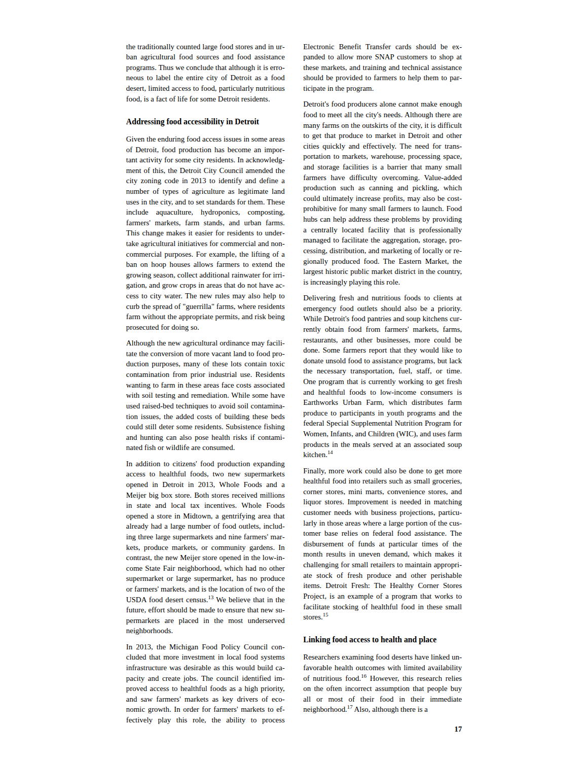the traditionally counted large food stores and in urban agricultural food sources and food assistance programs. Thus we conclude that although it is erroneous to label the entire city of Detroit as a food desert, limited access to food, particularly nutritious food, is a fact of life for some Detroit residents.
Addressing food accessibility in Detroit
Given the enduring food access issues in some areas of Detroit, food production has become an important activity for some city residents. In acknowledgment of this, the Detroit City Council amended the city zoning code in 2013 to identify and define a number of types of agriculture as legitimate land uses in the city, and to set standards for them. These include aquaculture, hydroponics, composting, farmers' markets, farm stands, and urban farms. This change makes it easier for residents to undertake agricultural initiatives for commercial and non-commercial purposes. For example, the lifting of a ban on hoop houses allows farmers to extend the growing season, collect additional rainwater for irrigation, and grow crops in areas that do not have access to city water. The new rules may also help to curb the spread of "guerrilla" farms, where residents farm without the appropriate permits, and risk being prosecuted for doing so.
Although the new agricultural ordinance may facilitate the conversion of more vacant land to food production purposes, many of these lots contain toxic contamination from prior industrial use. Residents wanting to farm in these areas face costs associated with soil testing and remediation. While some have used raised-bed techniques to avoid soil contamination issues, the added costs of building these beds could still deter some residents. Subsistence fishing and hunting can also pose health risks if contaminated fish or wildlife are consumed.
In addition to citizens' food production expanding access to healthful foods, two new supermarkets opened in Detroit in 2013, Whole Foods and a Meijer big box store. Both stores received millions in state and local tax incentives. Whole Foods opened a store in Midtown, a gentrifying area that already had a large number of food outlets, including three large supermarkets and nine farmers' markets, produce markets, or community gardens. In contrast, the new Meijer store opened in the low-income State Fair neighborhood, which had no other supermarket or large supermarket, has no produce or farmers' markets, and is the location of two of the USDA food desert census.13 We believe that in the future, effort should be made to ensure that new supermarkets are placed in the most underserved neighborhoods.
In 2013, the Michigan Food Policy Council concluded that more investment in local food systems infrastructure was desirable as this would build capacity and create jobs. The council identified improved access to healthful foods as a high priority, and saw farmers' markets as key drivers of economic growth. In order for farmers' markets to effectively play this role, the ability to process Electronic Benefit Transfer cards should be expanded to allow more SNAP customers to shop at these markets, and training and technical assistance should be provided to farmers to help them to participate in the program.
Detroit's food producers alone cannot make enough food to meet all the city's needs. Although there are many farms on the outskirts of the city, it is difficult to get that produce to market in Detroit and other cities quickly and effectively. The need for transportation to markets, warehouse, processing space, and storage facilities is a barrier that many small farmers have difficulty overcoming. Value-added production such as canning and pickling, which could ultimately increase profits, may also be cost-prohibitive for many small farmers to launch. Food hubs can help address these problems by providing a centrally located facility that is professionally managed to facilitate the aggregation, storage, processing, distribution, and marketing of locally or regionally produced food. The Eastern Market, the largest historic public market district in the country, is increasingly playing this role.
Delivering fresh and nutritious foods to clients at emergency food outlets should also be a priority. While Detroit's food pantries and soup kitchens currently obtain food from farmers' markets, farms, restaurants, and other businesses, more could be done. Some farmers report that they would like to donate unsold food to assistance programs, but lack the necessary transportation, fuel, staff, or time. One program that is currently working to get fresh and healthful foods to low-income consumers is Earthworks Urban Farm, which distributes farm produce to participants in youth programs and the federal Special Supplemental Nutrition Program for Women, Infants, and Children (WIC), and uses farm products in the meals served at an associated soup kitchen.14
Finally, more work could also be done to get more healthful food into retailers such as small groceries, corner stores, mini marts, convenience stores, and liquor stores. Improvement is needed in matching customer needs with business projections, particularly in those areas where a large portion of the customer base relies on federal food assistance. The disbursement of funds at particular times of the month results in uneven demand, which makes it challenging for small retailers to maintain appropriate stock of fresh produce and other perishable items. Detroit Fresh: The Healthy Corner Stores Project, is an example of a program that works to facilitate stocking of healthful food in these small stores.15
Linking food access to health and place
Researchers examining food deserts have linked unfavorable health outcomes with limited availability of nutritious food.16 However, this research relies on the often incorrect assumption that people buy all or most of their food in their immediate neighborhood.17 Also, although there is a
17